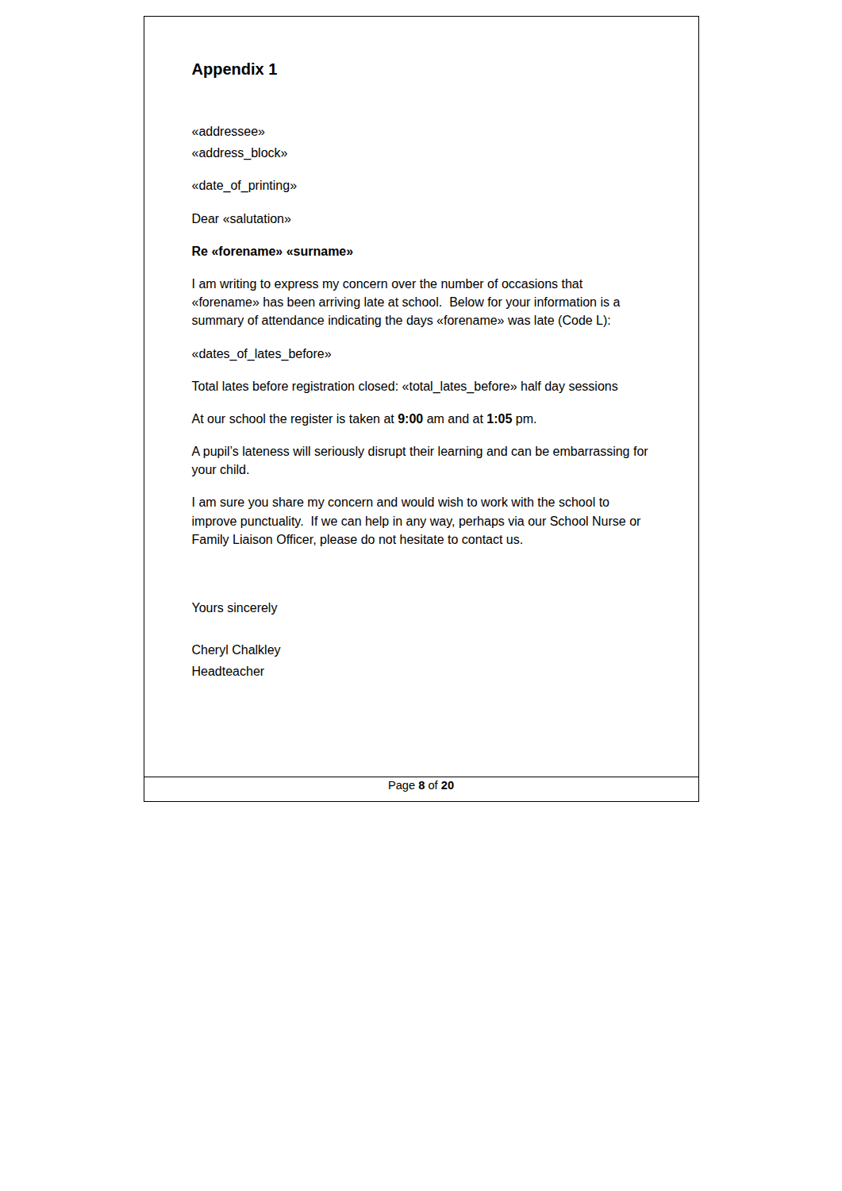Appendix 1
«addressee»
«address_block»
«date_of_printing»
Dear «salutation»
Re «forename» «surname»
I am writing to express my concern over the number of occasions that «forename» has been arriving late at school. Below for your information is a summary of attendance indicating the days «forename» was late (Code L):
«dates_of_lates_before»
Total lates before registration closed: «total_lates_before» half day sessions
At our school the register is taken at 9:00 am and at 1:05 pm.
A pupil’s lateness will seriously disrupt their learning and can be embarrassing for your child.
I am sure you share my concern and would wish to work with the school to improve punctuality. If we can help in any way, perhaps via our School Nurse or Family Liaison Officer, please do not hesitate to contact us.
Yours sincerely
Cheryl Chalkley
Headteacher
Page 8 of 20